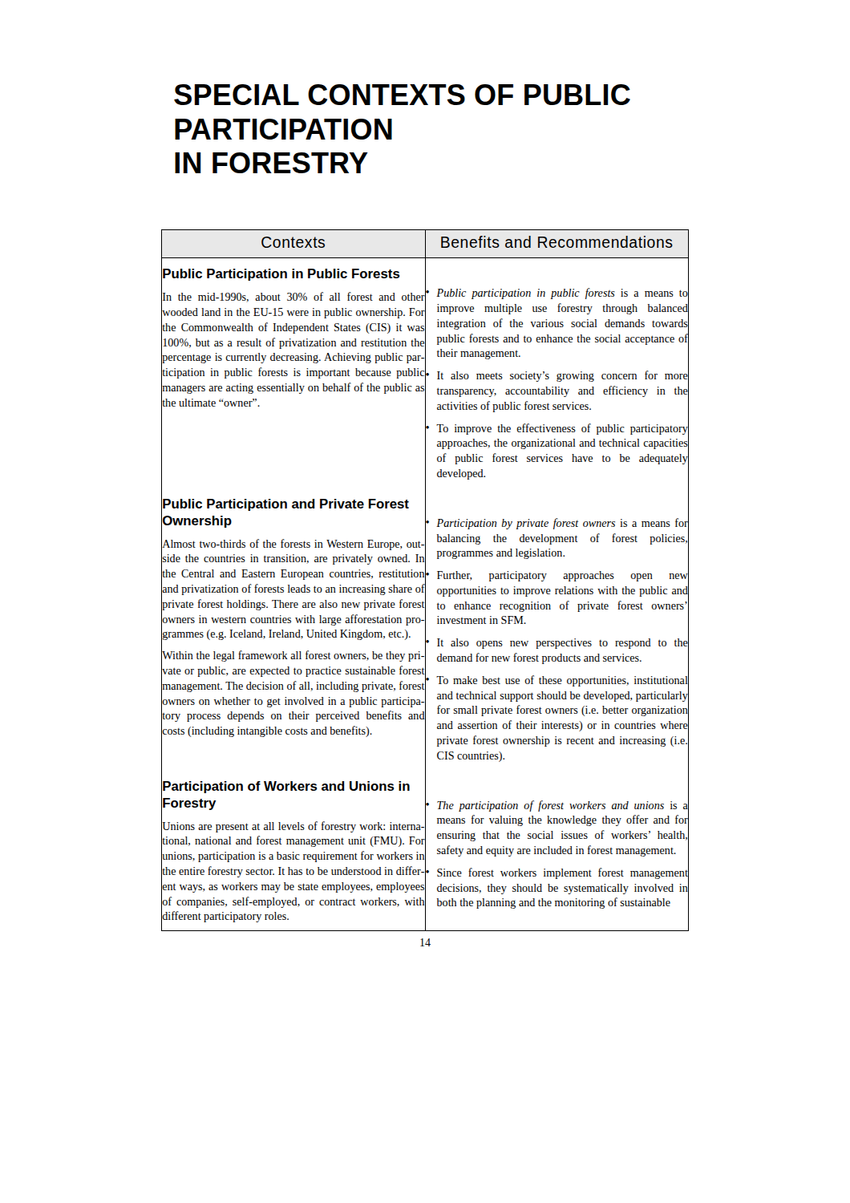SPECIAL CONTEXTS OF PUBLIC PARTICIPATION
IN FORESTRY
| Contexts | Benefits and Recommendations |
| --- | --- |
| Public Participation in Public Forests In the mid-1990s, about 30% of all forest and other wooded land in the EU-15 were in public ownership. For the Commonwealth of Independent States (CIS) it was 100%, but as a result of privatization and restitution the percentage is currently decreasing. Achieving public participation in public forests is important because public managers are acting essentially on behalf of the public as the ultimate “owner”. | Public participation in public forests is a means to improve multiple use forestry through balanced integration of the various social demands towards public forests and to enhance the social acceptance of their management. It also meets society’s growing concern for more transparency, accountability and efficiency in the activities of public forest services. To improve the effectiveness of public participatory approaches, the organizational and technical capacities of public forest services have to be adequately developed. |
| Public Participation and Private Forest Ownership Almost two-thirds of the forests in Western Europe, outside the countries in transition, are privately owned. In the Central and Eastern European countries, restitution and privatization of forests leads to an increasing share of private forest holdings. There are also new private forest owners in western countries with large afforestation programmes (e.g. Iceland, Ireland, United Kingdom, etc.). Within the legal framework all forest owners, be they private or public, are expected to practice sustainable forest management. The decision of all, including private, forest owners on whether to get involved in a public participatory process depends on their perceived benefits and costs (including intangible costs and benefits). | Participation by private forest owners is a means for balancing the development of forest policies, programmes and legislation. Further, participatory approaches open new opportunities to improve relations with the public and to enhance recognition of private forest owners’ investment in SFM. It also opens new perspectives to respond to the demand for new forest products and services. To make best use of these opportunities, institutional and technical support should be developed, particularly for small private forest owners (i.e. better organization and assertion of their interests) or in countries where private forest ownership is recent and increasing (i.e. CIS countries). |
| Participation of Workers and Unions in Forestry Unions are present at all levels of forestry work: international, national and forest management unit (FMU). For unions, participation is a basic requirement for workers in the entire forestry sector. It has to be understood in different ways, as workers may be state employees, employees of companies, self-employed, or contract workers, with different participatory roles. | The participation of forest workers and unions is a means for valuing the knowledge they offer and for ensuring that the social issues of workers’ health, safety and equity are included in forest management. Since forest workers implement forest management decisions, they should be systematically involved in both the planning and the monitoring of sustainable |
14